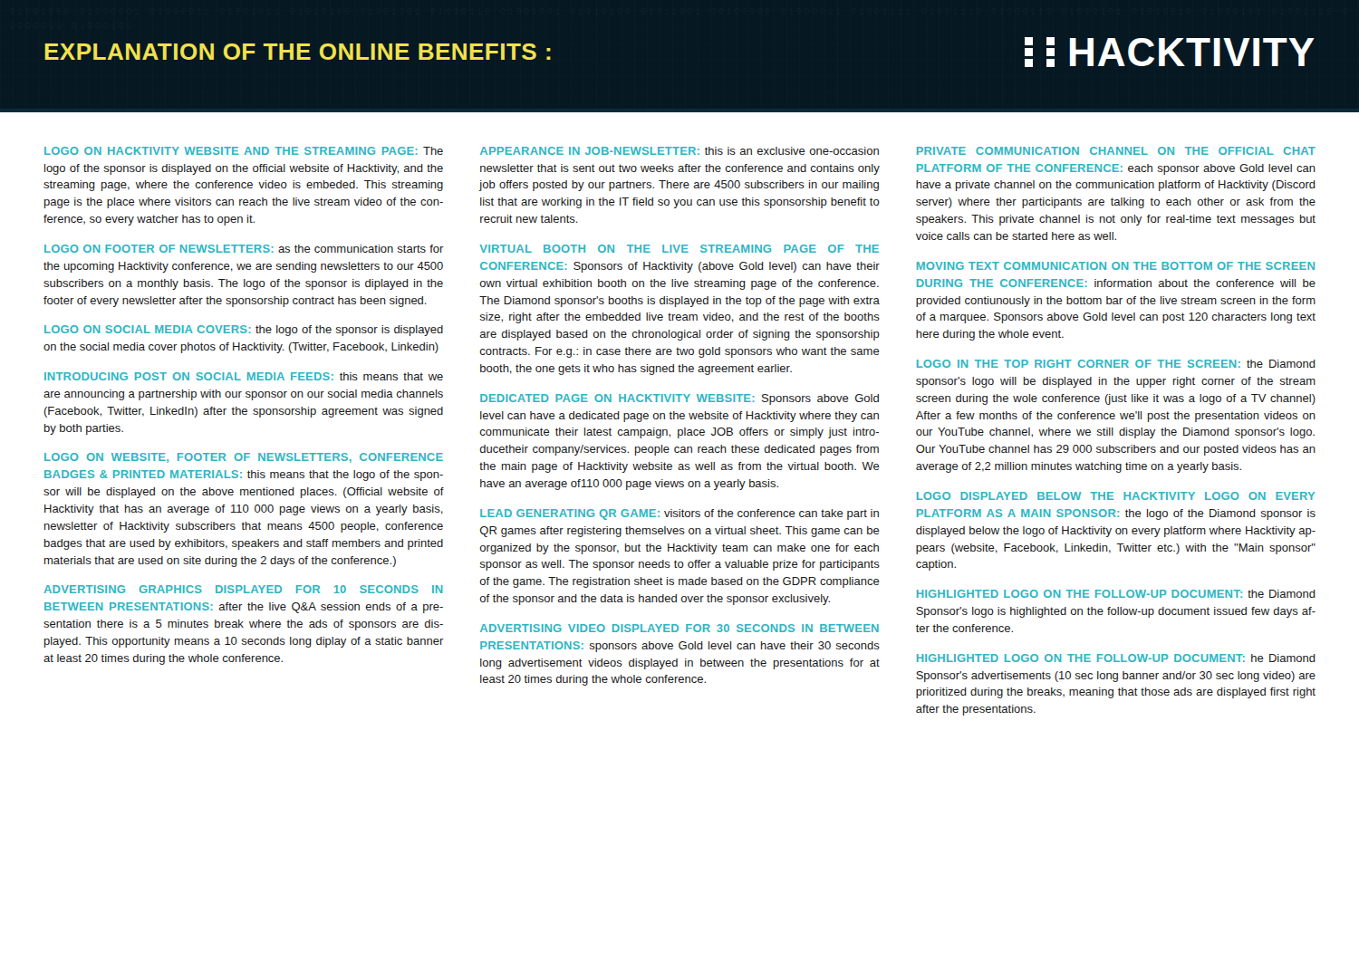Explanation of the online benefits :
Hacktivity
Logo on Hacktivity website and the streaming page: The logo of the sponsor is displayed on the official website of Hacktivity, and the streaming page, where the conference video is embeded. This streaming page is the place where visitors can reach the live stream video of the conference, so every watcher has to open it.
Logo on footer of newsletters: as the communication starts for the upcoming Hacktivity conference, we are sending newsletters to our 4500 subscribers on a monthly basis. The logo of the sponsor is diplayed in the footer of every newsletter after the sponsorship contract has been signed.
Logo on social media covers: the logo of the sponsor is displayed on the social media cover photos of Hacktivity. (Twitter, Facebook, Linkedin)
Introducing post on social media feeds: this means that we are announcing a partnership with our sponsor on our social media channels (Facebook, Twitter, LinkedIn) after the sponsorship agreement was signed by both parties.
Logo on website, footer of newsletters, conference badges & printed materials: this means that the logo of the sponsor will be displayed on the above mentioned places. (Official website of Hacktivity that has an average of 110 000 page views on a yearly basis, newsletter of Hacktivity subscribers that means 4500 people, conference badges that are used by exhibitors, speakers and staff members and printed materials that are used on site during the 2 days of the conference.)
Advertising graphics displayed for 10 seconds in between presentations: after the live Q&A session ends of a presentation there is a 5 minutes break where the ads of sponsors are displayed. This opportunity means a 10 seconds long diplay of a static banner at least 20 times during the whole conference.
Appearance in job-newsletter: this is an exclusive one-occasion newsletter that is sent out two weeks after the conference and contains only job offers posted by our partners. There are 4500 subscribers in our mailing list that are working in the IT field so you can use this sponsorship benefit to recruit new talents.
Virtual booth on the live streaming page of the conference: Sponsors of Hacktivity (above Gold level) can have their own virtual exhibition booth on the live streaming page of the conference. The Diamond sponsor's booths is displayed in the top of the page with extra size, right after the embedded live tream video, and the rest of the booths are displayed based on the chronological order of signing the sponsorship contracts. For e.g.: in case there are two gold sponsors who want the same booth, the one gets it who has signed the agreement earlier.
Dedicated page on Hacktivity website: Sponsors above Gold level can have a dedicated page on the website of Hacktivity where they can communicate their latest campaign, place JOB offers or simply just introducetheir company/services. people can reach these dedicated pages from the main page of Hacktivity website as well as from the virtual booth. We have an average of110 000 page views on a yearly basis.
Lead generating QR game: visitors of the conference can take part in QR games after registering themselves on a virtual sheet. This game can be organized by the sponsor, but the Hacktivity team can make one for each sponsor as well. The sponsor needs to offer a valuable prize for participants of the game. The registration sheet is made based on the GDPR compliance of the sponsor and the data is handed over the sponsor exclusively.
Advertising video displayed for 30 seconds in between presentations: sponsors above Gold level can have their 30 seconds long advertisement videos displayed in between the presentations for at least 20 times during the whole conference.
Private communication channel on the official chat platform of the conference: each sponsor above Gold level can have a private channel on the communication platform of Hacktivity (Discord server) where ther participants are talking to each other or ask from the speakers. This private channel is not only for real-time text messages but voice calls can be started here as well.
Moving text communication on the bottom of the screen during the conference: information about the conference will be provided contiunously in the bottom bar of the live stream screen in the form of a marquee. Sponsors above Gold level can post 120 characters long text here during the whole event.
Logo in the top right corner of the screen: the Diamond sponsor's logo will be displayed in the upper right corner of the stream screen during the wole conference (just like it was a logo of a TV channel) After a few months of the conference we'll post the presentation videos on our YouTube channel, where we still display the Diamond sponsor's logo. Our YouTube channel has 29 000 subscribers and our posted videos has an average of 2,2 million minutes watching time on a yearly basis.
Logo displayed below the Hacktivity logo on every platform as a main sponsor: the logo of the Diamond sponsor is displayed below the logo of Hacktivity on every platform where Hacktivity appears (website, Facebook, Linkedin, Twitter etc.) with the "Main sponsor" caption.
Highlighted logo on the follow-up document: the Diamond Sponsor's logo is highlighted on the follow-up document issued few days after the conference.
Highlighted logo on the follow-up document: he Diamond Sponsor's advertisements (10 sec long banner and/or 30 sec long video) are prioritized during the breaks, meaning that those ads are displayed first right after the presentations.